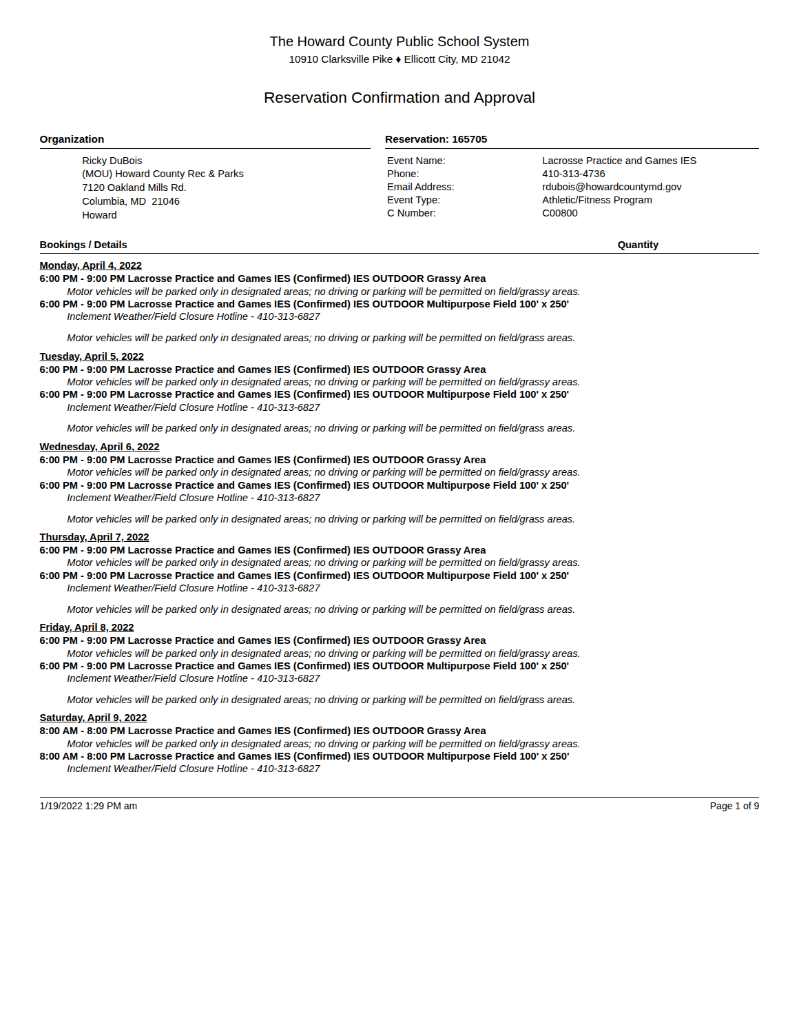The Howard County Public School System
10910 Clarksville Pike ♦ Ellicott City, MD 21042
Reservation Confirmation and Approval
| Organization Ricky DuBois (MOU) Howard County Rec & Parks 7120 Oakland Mills Rd. Columbia, MD 21046 Howard | | Reservation: 165705 / Event Name: / Lacrosse Practice and Games IES / / Phone: / 410-313-4736 / / Email Address: / rdubois@howardcountymd.gov / / Event Type: / Athletic/Fitness Program / / C Number: / C00800 / |
Bookings / Details Quantity
Monday, April 4, 2022
6:00 PM - 9:00 PM Lacrosse Practice and Games IES (Confirmed) IES OUTDOOR Grassy Area
Motor vehicles will be parked only in designated areas; no driving or parking will be permitted on field/grassy areas.
6:00 PM - 9:00 PM Lacrosse Practice and Games IES (Confirmed) IES OUTDOOR Multipurpose Field 100' x 250'
Inclement Weather/Field Closure Hotline - 410-313-6827
Motor vehicles will be parked only in designated areas; no driving or parking will be permitted on field/grass areas.
Tuesday, April 5, 2022
6:00 PM - 9:00 PM Lacrosse Practice and Games IES (Confirmed) IES OUTDOOR Grassy Area
Motor vehicles will be parked only in designated areas; no driving or parking will be permitted on field/grassy areas.
6:00 PM - 9:00 PM Lacrosse Practice and Games IES (Confirmed) IES OUTDOOR Multipurpose Field 100' x 250'
Inclement Weather/Field Closure Hotline - 410-313-6827
Motor vehicles will be parked only in designated areas; no driving or parking will be permitted on field/grass areas.
Wednesday, April 6, 2022
6:00 PM - 9:00 PM Lacrosse Practice and Games IES (Confirmed) IES OUTDOOR Grassy Area
Motor vehicles will be parked only in designated areas; no driving or parking will be permitted on field/grassy areas.
6:00 PM - 9:00 PM Lacrosse Practice and Games IES (Confirmed) IES OUTDOOR Multipurpose Field 100' x 250'
Inclement Weather/Field Closure Hotline - 410-313-6827
Motor vehicles will be parked only in designated areas; no driving or parking will be permitted on field/grass areas.
Thursday, April 7, 2022
6:00 PM - 9:00 PM Lacrosse Practice and Games IES (Confirmed) IES OUTDOOR Grassy Area
Motor vehicles will be parked only in designated areas; no driving or parking will be permitted on field/grassy areas.
6:00 PM - 9:00 PM Lacrosse Practice and Games IES (Confirmed) IES OUTDOOR Multipurpose Field 100' x 250'
Inclement Weather/Field Closure Hotline - 410-313-6827
Motor vehicles will be parked only in designated areas; no driving or parking will be permitted on field/grass areas.
Friday, April 8, 2022
6:00 PM - 9:00 PM Lacrosse Practice and Games IES (Confirmed) IES OUTDOOR Grassy Area
Motor vehicles will be parked only in designated areas; no driving or parking will be permitted on field/grassy areas.
6:00 PM - 9:00 PM Lacrosse Practice and Games IES (Confirmed) IES OUTDOOR Multipurpose Field 100' x 250'
Inclement Weather/Field Closure Hotline - 410-313-6827
Motor vehicles will be parked only in designated areas; no driving or parking will be permitted on field/grass areas.
Saturday, April 9, 2022
8:00 AM - 8:00 PM Lacrosse Practice and Games IES (Confirmed) IES OUTDOOR Grassy Area
Motor vehicles will be parked only in designated areas; no driving or parking will be permitted on field/grassy areas.
8:00 AM - 8:00 PM Lacrosse Practice and Games IES (Confirmed) IES OUTDOOR Multipurpose Field 100' x 250'
Inclement Weather/Field Closure Hotline - 410-313-6827
1/19/2022 1:29 PM am Page 1 of 9